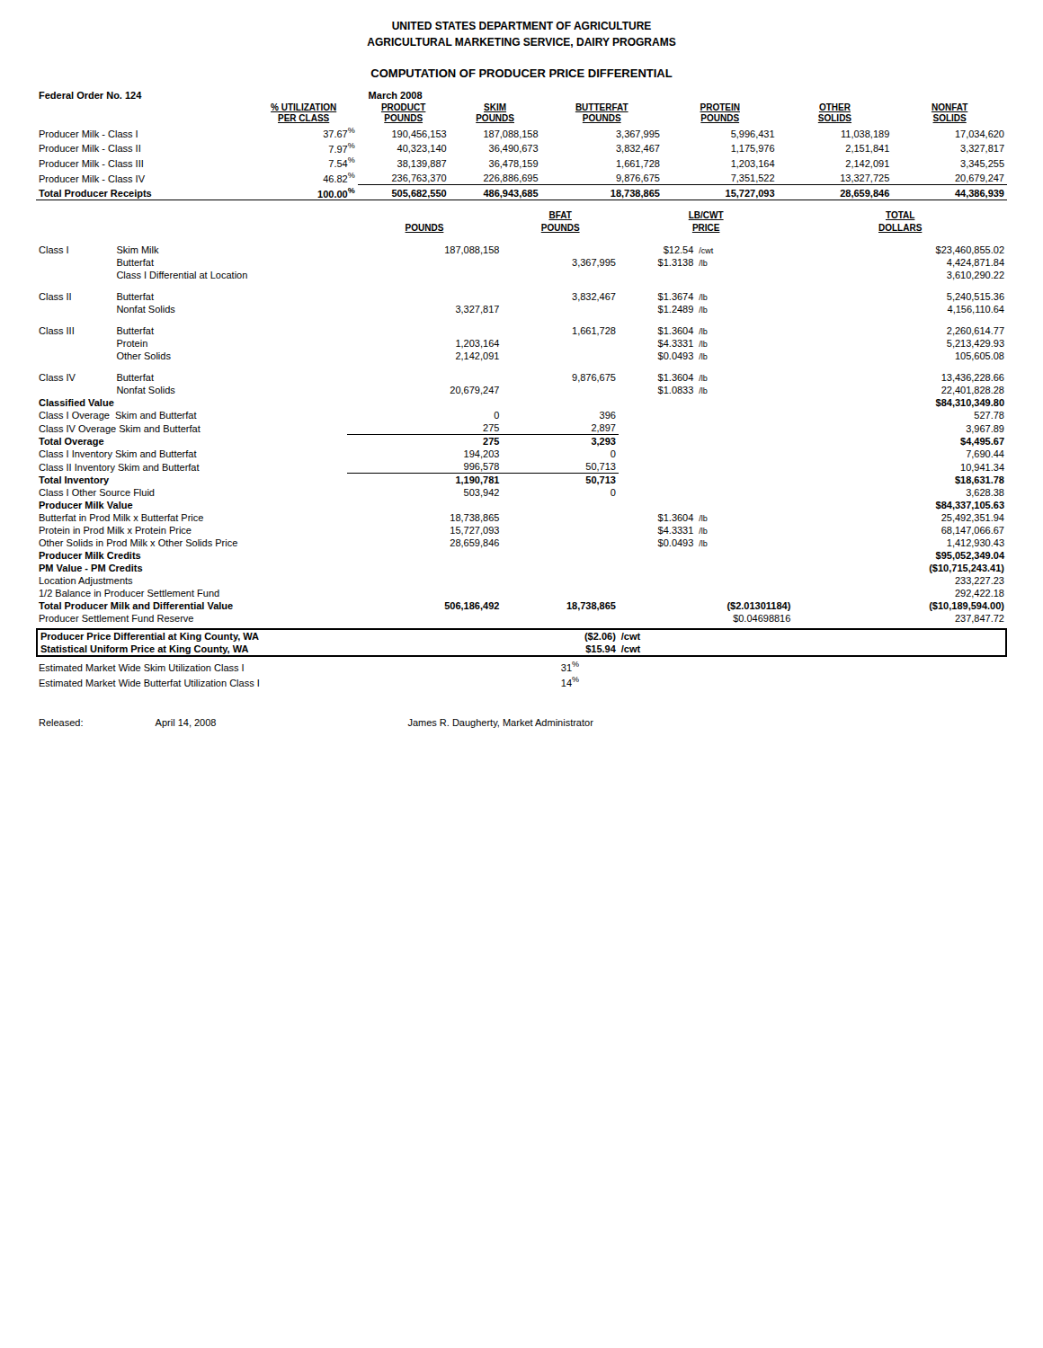UNITED STATES DEPARTMENT OF AGRICULTURE
AGRICULTURAL MARKETING SERVICE, DAIRY PROGRAMS
COMPUTATION OF PRODUCER PRICE DIFFERENTIAL
| Federal Order No. 124 | March 2008 | |
| | % UTILIZATION PER CLASS | PRODUCT POUNDS | SKIM POUNDS | BUTTERFAT POUNDS | PROTEIN POUNDS | OTHER SOLIDS | NONFAT SOLIDS |
| Producer Milk - Class I | 37.67 % | 190,456,153 | 187,088,158 | 3,367,995 | 5,996,431 | 11,038,189 | 17,034,620 |
| Producer Milk - Class II | 7.97 % | 40,323,140 | 36,490,673 | 3,832,467 | 1,175,976 | 2,151,841 | 3,327,817 |
| Producer Milk - Class III | 7.54 % | 38,139,887 | 36,478,159 | 1,661,728 | 1,203,164 | 2,142,091 | 3,345,255 |
| Producer Milk - Class IV | 46.82 % | 236,763,370 | 226,886,695 | 9,876,675 | 7,351,522 | 13,327,725 | 20,679,247 |
| Total Producer Receipts | 100.00 % | 505,682,550 | 486,943,685 | 18,738,865 | 15,727,093 | 28,659,846 | 44,386,939 |
| | | BFAT | LB/CWT | TOTAL |
| | POUNDS | POUNDS | PRICE | DOLLARS |
| Class I | Skim Milk | 187,088,158 | | $12.54 | /cwt | $23,460,855.02 |
| | Butterfat | | 3,367,995 | $1.3138 | /lb | 4,424,871.84 |
| | Class I Differential at Location | | | | | 3,610,290.22 |
| Class II | Butterfat | | 3,832,467 | $1.3674 | /lb | 5,240,515.36 |
| | Nonfat Solids | 3,327,817 | | $1.2489 | /lb | 4,156,110.64 |
| Class III | Butterfat | | 1,661,728 | $1.3604 | /lb | 2,260,614.77 |
| | Protein | 1,203,164 | | $4.3331 | /lb | 5,213,429.93 |
| | Other Solids | 2,142,091 | | $0.0493 | /lb | 105,605.08 |
| Class IV | Butterfat | | 9,876,675 | $1.3604 | /lb | 13,436,228.66 |
| | Nonfat Solids | 20,679,247 | | $1.0833 | /lb | 22,401,828.28 |
| Classified Value | | | | $84,310,349.80 |
| Class I Overage Skim and Butterfat | 0 | 396 | | 527.78 |
| Class IV Overage Skim and Butterfat | 275 | 2,897 | | 3,967.89 |
| Total Overage | 275 | 3,293 | | $4,495.67 |
| Class I Inventory Skim and Butterfat | 194,203 | 0 | | 7,690.44 |
| Class II Inventory Skim and Butterfat | 996,578 | 50,713 | | 10,941.34 |
| Total Inventory | 1,190,781 | 50,713 | | $18,631.78 |
| Class I Other Source Fluid | 503,942 | 0 | | 3,628.38 |
| Producer Milk Value | | | | $84,337,105.63 |
| Butterfat in Prod Milk x Butterfat Price | 18,738,865 | | $1.3604 | /lb | 25,492,351.94 |
| Protein in Prod Milk x Protein Price | 15,727,093 | | $4.3331 | /lb | 68,147,066.67 |
| Other Solids in Prod Milk x Other Solids Price | 28,659,846 | | $0.0493 | /lb | 1,412,930.43 |
| Producer Milk Credits | | | | $95,052,349.04 |
| PM Value - PM Credits | | | | ($10,715,243.41) |
| Location Adjustments | | | | 233,227.23 |
| 1/2 Balance in Producer Settlement Fund | | | | 292,422.18 |
| Total Producer Milk and Differential Value | 506,186,492 | 18,738,865 | ($2.01301184) | ($10,189,594.00) |
| Producer Settlement Fund Reserve | | | $0.04698816 | 237,847.72 |
| Producer Price Differential at King County, WA | ($2.06) | /cwt | |
| Statistical Uniform Price at King County, WA | $15.94 | /cwt | |
| Estimated Market Wide Skim Utilization Class I | 31 % | |
| Estimated Market Wide Butterfat Utilization Class I | 14 % | |
| Released: | April 14, 2008 | James R. Daugherty, Market Administrator |